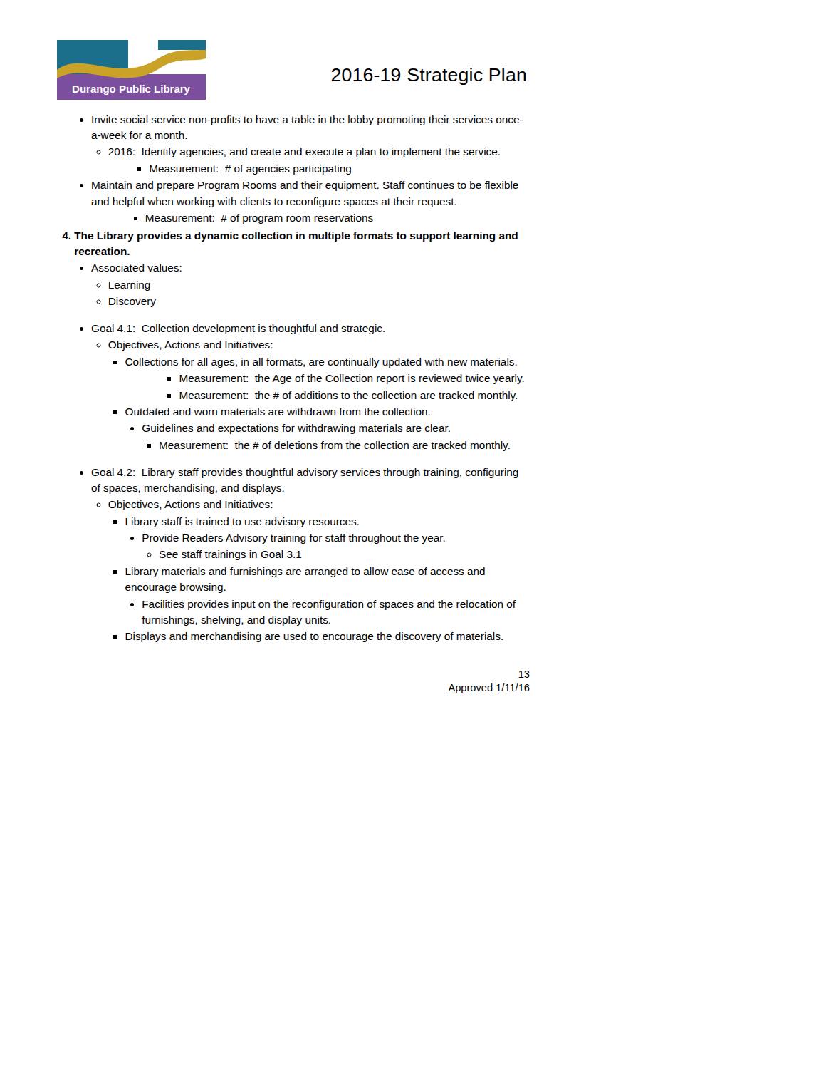Durango Public Library
2016-19 Strategic Plan
Invite social service non-profits to have a table in the lobby promoting their services once-a-week for a month.
2016: Identify agencies, and create and execute a plan to implement the service.
Measurement: # of agencies participating
Maintain and prepare Program Rooms and their equipment. Staff continues to be flexible and helpful when working with clients to reconfigure spaces at their request.
Measurement: # of program room reservations
The Library provides a dynamic collection in multiple formats to support learning and recreation.
Associated values:
Learning
Discovery
Goal 4.1: Collection development is thoughtful and strategic.
Objectives, Actions and Initiatives:
Collections for all ages, in all formats, are continually updated with new materials.
Measurement: the Age of the Collection report is reviewed twice yearly.
Measurement: the # of additions to the collection are tracked monthly.
Outdated and worn materials are withdrawn from the collection.
Guidelines and expectations for withdrawing materials are clear.
Measurement: the # of deletions from the collection are tracked monthly.
Goal 4.2: Library staff provides thoughtful advisory services through training, configuring of spaces, merchandising, and displays.
Objectives, Actions and Initiatives:
Library staff is trained to use advisory resources.
Provide Readers Advisory training for staff throughout the year.
See staff trainings in Goal 3.1
Library materials and furnishings are arranged to allow ease of access and encourage browsing.
Facilities provides input on the reconfiguration of spaces and the relocation of furnishings, shelving, and display units.
Displays and merchandising are used to encourage the discovery of materials.
13
Approved 1/11/16